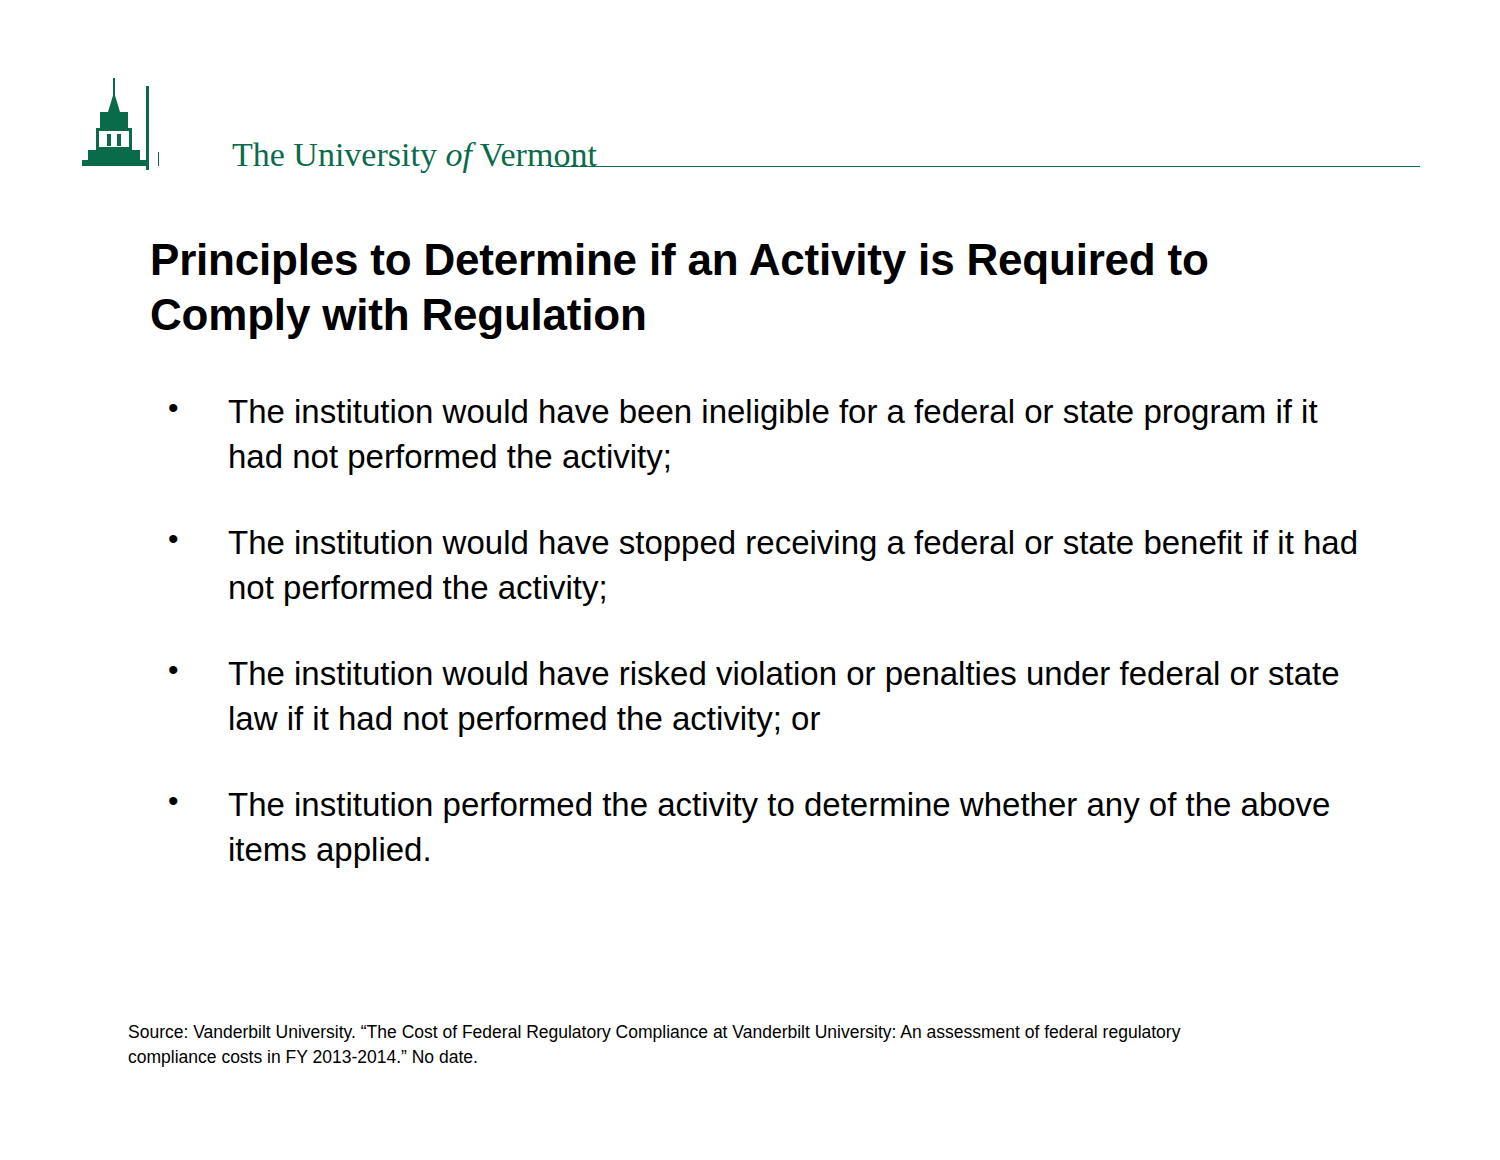The University of Vermont
Principles to Determine if an Activity is Required to Comply with Regulation
The institution would have been ineligible for a federal or state program if it had not performed the activity;
The institution would have stopped receiving a federal or state benefit if it had not performed the activity;
The institution would have risked violation or penalties under federal or state law if it had not performed the activity; or
The institution performed the activity to determine whether any of the above items applied.
Source: Vanderbilt University. “The Cost of Federal Regulatory Compliance at Vanderbilt University: An assessment of federal regulatory compliance costs in FY 2013-2014.” No date.